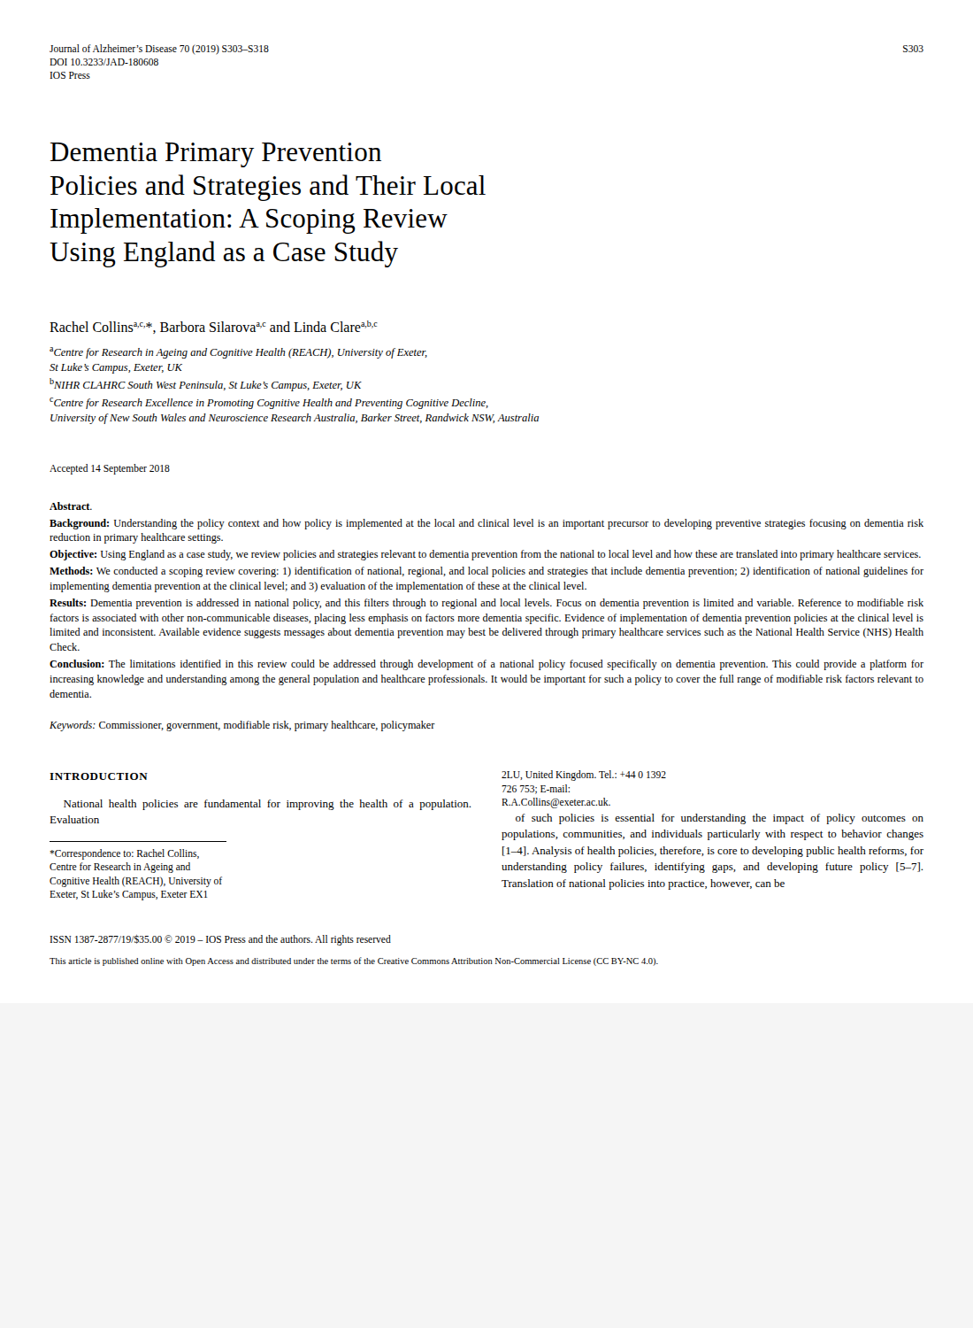Journal of Alzheimer’s Disease 70 (2019) S303–S318
DOI 10.3233/JAD-180608
IOS Press
S303
Dementia Primary Prevention
Policies and Strategies and Their Local
Implementation: A Scoping Review
Using England as a Case Study
Rachel Collinsa,c,*, Barbora Silarovaa,c and Linda Clarea,b,c
aCentre for Research in Ageing and Cognitive Health (REACH), University of Exeter,
St Luke’s Campus, Exeter, UK
bNIHR CLAHRC South West Peninsula, St Luke’s Campus, Exeter, UK
cCentre for Research Excellence in Promoting Cognitive Health and Preventing Cognitive Decline,
University of New South Wales and Neuroscience Research Australia, Barker Street, Randwick NSW, Australia
Accepted 14 September 2018
Abstract.
Background: Understanding the policy context and how policy is implemented at the local and clinical level is an important precursor to developing preventive strategies focusing on dementia risk reduction in primary healthcare settings.
Objective: Using England as a case study, we review policies and strategies relevant to dementia prevention from the national to local level and how these are translated into primary healthcare services.
Methods: We conducted a scoping review covering: 1) identification of national, regional, and local policies and strategies that include dementia prevention; 2) identification of national guidelines for implementing dementia prevention at the clinical level; and 3) evaluation of the implementation of these at the clinical level.
Results: Dementia prevention is addressed in national policy, and this filters through to regional and local levels. Focus on dementia prevention is limited and variable. Reference to modifiable risk factors is associated with other non-communicable diseases, placing less emphasis on factors more dementia specific. Evidence of implementation of dementia prevention policies at the clinical level is limited and inconsistent. Available evidence suggests messages about dementia prevention may best be delivered through primary healthcare services such as the National Health Service (NHS) Health Check.
Conclusion: The limitations identified in this review could be addressed through development of a national policy focused specifically on dementia prevention. This could provide a platform for increasing knowledge and understanding among the general population and healthcare professionals. It would be important for such a policy to cover the full range of modifiable risk factors relevant to dementia.
Keywords: Commissioner, government, modifiable risk, primary healthcare, policymaker
INTRODUCTION
National health policies are fundamental for improving the health of a population. Evaluation
*Correspondence to: Rachel Collins, Centre for Research in Ageing and Cognitive Health (REACH), University of Exeter, St Luke’s Campus, Exeter EX1 2LU, United Kingdom. Tel.: +44 0 1392 726 753; E-mail: R.A.Collins@exeter.ac.uk.
of such policies is essential for understanding the impact of policy outcomes on populations, communities, and individuals particularly with respect to behavior changes [1–4]. Analysis of health policies, therefore, is core to developing public health reforms, for understanding policy failures, identifying gaps, and developing future policy [5–7]. Translation of national policies into practice, however, can be
ISSN 1387-2877/19/$35.00 © 2019 – IOS Press and the authors. All rights reserved
This article is published online with Open Access and distributed under the terms of the Creative Commons Attribution Non-Commercial License (CC BY-NC 4.0).